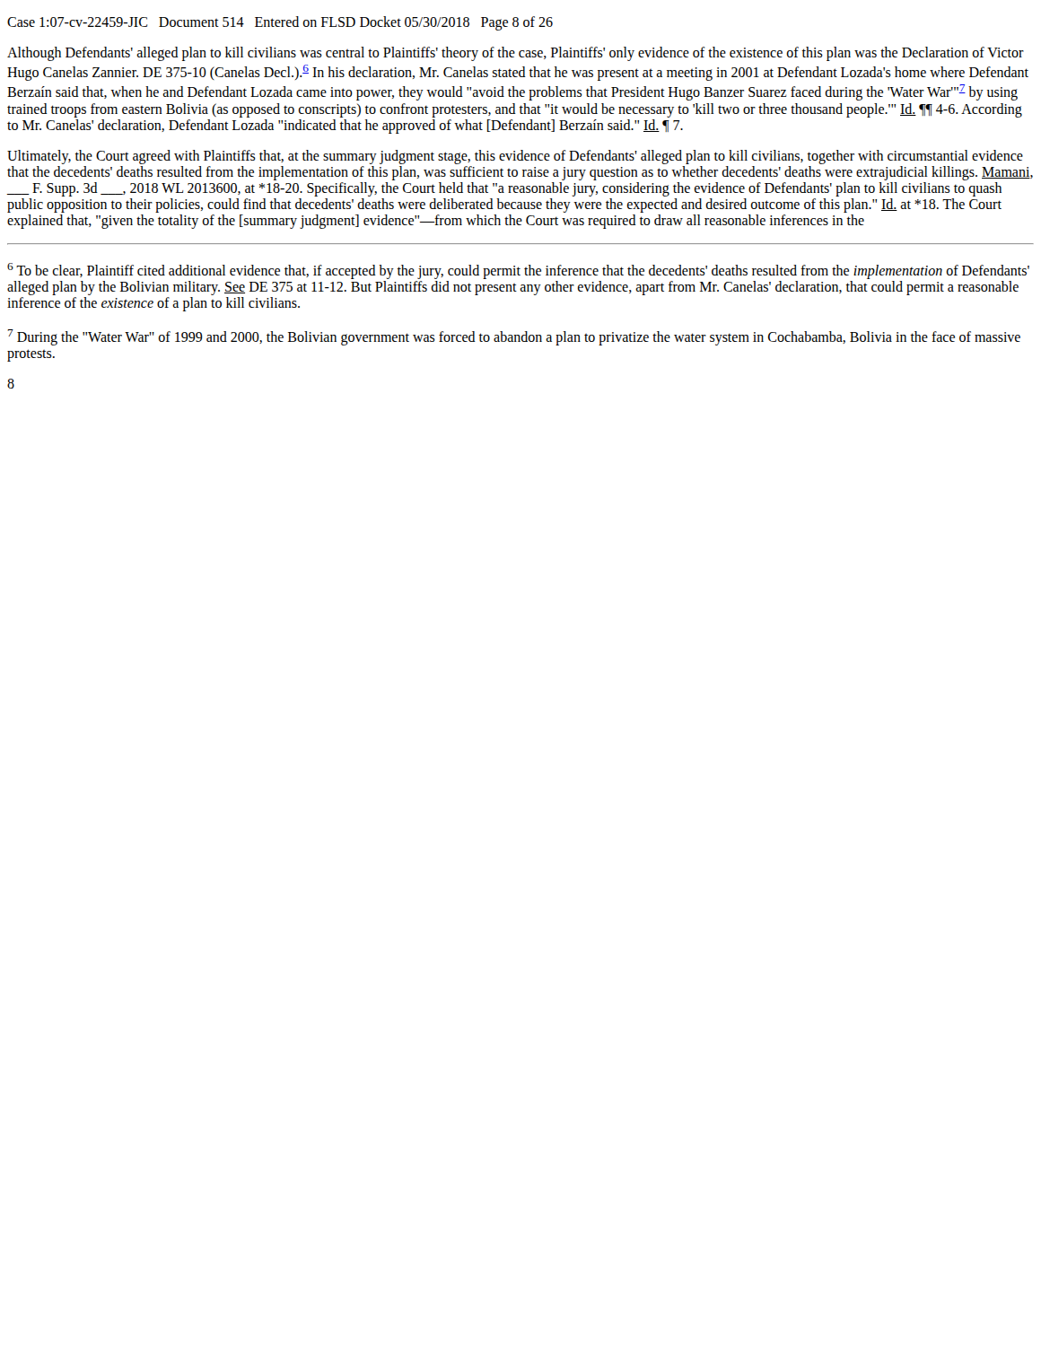Case 1:07-cv-22459-JIC Document 514 Entered on FLSD Docket 05/30/2018 Page 8 of 26
Although Defendants' alleged plan to kill civilians was central to Plaintiffs' theory of the case, Plaintiffs' only evidence of the existence of this plan was the Declaration of Victor Hugo Canelas Zannier. DE 375-10 (Canelas Decl.).6 In his declaration, Mr. Canelas stated that he was present at a meeting in 2001 at Defendant Lozada's home where Defendant Berzaín said that, when he and Defendant Lozada came into power, they would "avoid the problems that President Hugo Banzer Suarez faced during the 'Water War'"7 by using trained troops from eastern Bolivia (as opposed to conscripts) to confront protesters, and that "it would be necessary to 'kill two or three thousand people.'" Id. ¶¶ 4-6. According to Mr. Canelas' declaration, Defendant Lozada "indicated that he approved of what [Defendant] Berzaín said." Id. ¶ 7.
Ultimately, the Court agreed with Plaintiffs that, at the summary judgment stage, this evidence of Defendants' alleged plan to kill civilians, together with circumstantial evidence that the decedents' deaths resulted from the implementation of this plan, was sufficient to raise a jury question as to whether decedents' deaths were extrajudicial killings. Mamani, ___ F. Supp. 3d ___, 2018 WL 2013600, at *18-20. Specifically, the Court held that "a reasonable jury, considering the evidence of Defendants' plan to kill civilians to quash public opposition to their policies, could find that decedents' deaths were deliberated because they were the expected and desired outcome of this plan." Id. at *18. The Court explained that, "given the totality of the [summary judgment] evidence"—from which the Court was required to draw all reasonable inferences in the
6 To be clear, Plaintiff cited additional evidence that, if accepted by the jury, could permit the inference that the decedents' deaths resulted from the implementation of Defendants' alleged plan by the Bolivian military. See DE 375 at 11-12. But Plaintiffs did not present any other evidence, apart from Mr. Canelas' declaration, that could permit a reasonable inference of the existence of a plan to kill civilians.
7 During the "Water War" of 1999 and 2000, the Bolivian government was forced to abandon a plan to privatize the water system in Cochabamba, Bolivia in the face of massive protests.
8